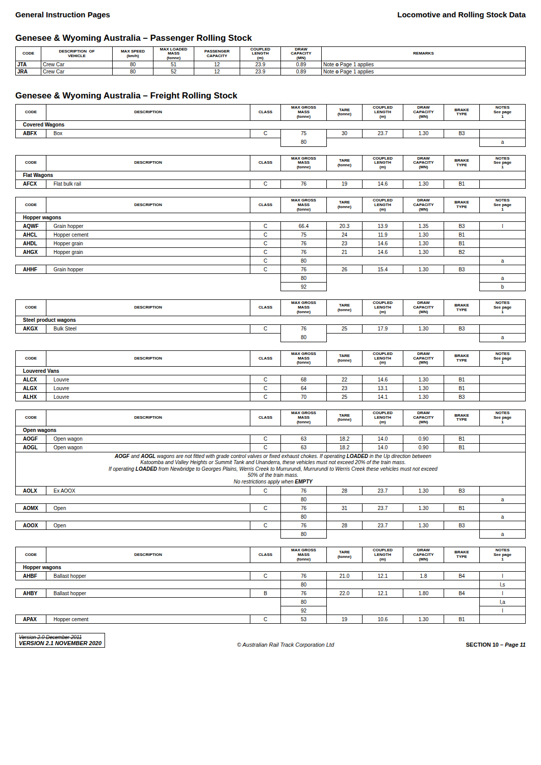General Instruction Pages
Locomotive and Rolling Stock Data
Genesee & Wyoming Australia – Passenger Rolling Stock
| CODE | DESCRIPTION OF VEHICLE | MAX SPEED (km/h) | MAX LOADED MASS (tonne) | PASSENGER CAPACITY | COUPLED LENGTH (m) | DRAW CAPACITY (MN) | REMARKS |
| --- | --- | --- | --- | --- | --- | --- | --- |
| JTA | Crew Car | 80 | 51 | 12 | 23.9 | 0.89 | Note o Page 1 applies |
| JRA | Crew Car | 80 | 52 | 12 | 23.9 | 0.89 | Note o Page 1 applies |
Genesee & Wyoming Australia – Freight Rolling Stock
| CODE | DESCRIPTION | CLASS | MAX GROSS MASS (tonne) | TARE (tonne) | COUPLED LENGTH (m) | DRAW CAPACITY (MN) | BRAKE TYPE | NOTES See page 1 |
| --- | --- | --- | --- | --- | --- | --- | --- | --- |
| Covered Wagons |
| ABFX | Box | C | 75 | 30 | 23.7 | 1.30 | B3 | |
| | | | 80 | | | | | a |
| CODE | DESCRIPTION | CLASS | MAX GROSS MASS (tonne) | TARE (tonne) | COUPLED LENGTH (m) | DRAW CAPACITY (MN) | BRAKE TYPE | NOTES See page 1 |
| --- | --- | --- | --- | --- | --- | --- | --- | --- |
| Flat Wagons |
| AFCX | Flat bulk rail | C | 76 | 19 | 14.6 | 1.30 | B1 | |
| CODE | DESCRIPTION | CLASS | MAX GROSS MASS (tonne) | TARE (tonne) | COUPLED LENGTH (m) | DRAW CAPACITY (MN) | BRAKE TYPE | NOTES See page 1 |
| --- | --- | --- | --- | --- | --- | --- | --- | --- |
| Hopper wagons |
| AQWF | Grain hopper | C | 66.4 | 20.3 | 13.9 | 1.35 | B3 | l |
| AHCL | Hopper cement | C | 75 | 24 | 11.9 | 1.30 | B1 | |
| AHDL | Hopper grain | C | 76 | 23 | 14.6 | 1.30 | B1 | |
| AHGX | Hopper grain | C | 76 | 21 | 14.6 | 1.30 | B2 | |
| | | C | 80 | | | | | a |
| AHHF | Grain hopper | C | 76 | 26 | 15.4 | 1.30 | B3 | |
| | | | 80 | | | | | a |
| | | | 92 | | | | | b |
| CODE | DESCRIPTION | CLASS | MAX GROSS MASS (tonne) | TARE (tonne) | COUPLED LENGTH (m) | DRAW CAPACITY (MN) | BRAKE TYPE | NOTES See page 1 |
| --- | --- | --- | --- | --- | --- | --- | --- | --- |
| Steel product wagons |
| AKGX | Bulk Steel | C | 76 | 25 | 17.9 | 1.30 | B3 | |
| | | | 80 | | | | | a |
| CODE | DESCRIPTION | CLASS | MAX GROSS MASS (tonne) | TARE (tonne) | COUPLED LENGTH (m) | DRAW CAPACITY (MN) | BRAKE TYPE | NOTES See page 1 |
| --- | --- | --- | --- | --- | --- | --- | --- | --- |
| Louvered Vans |
| ALCX | Louvre | C | 68 | 22 | 14.6 | 1.30 | B1 | |
| ALGX | Louvre | C | 64 | 23 | 13.1 | 1.30 | B1 | |
| ALHX | Louvre | C | 70 | 25 | 14.1 | 1.30 | B3 | |
| CODE | DESCRIPTION | CLASS | MAX GROSS MASS (tonne) | TARE (tonne) | COUPLED LENGTH (m) | DRAW CAPACITY (MN) | BRAKE TYPE | NOTES See page 1 |
| --- | --- | --- | --- | --- | --- | --- | --- | --- |
| Open wagons |
| AOGF | Open wagon | C | 63 | 18.2 | 14.0 | 0.90 | B1 | |
| AOGL | Open wagon | C | 63 | 18.2 | 14.0 | 0.90 | B1 | |
| AOGF and AOGL wagons are not fitted with grade control valves or fixed exhaust chokes. If operating LOADED in the Up direction between Katoomba and Valley Heights or Summit Tank and Unanderra, these vehicles must not exceed 20% of the train mass. If operating LOADED from Newbridge to Georges Plains, Werris Creek to Murrurundi, Murrurundi to Werris Creek these vehicles must not exceed 50% of the train mass. No restrictions apply when EMPTY |
| AOLX | Ex AOOX | C | 76 | 28 | 23.7 | 1.30 | B3 | |
| | | | 80 | | | | | a |
| AOMX | Open | C | 76 | 31 | 23.7 | 1.30 | B1 | |
| | | | 80 | | | | | a |
| AOOX | Open | C | 76 | 28 | 23.7 | 1.30 | B3 | |
| | | | 80 | | | | | a |
| CODE | DESCRIPTION | CLASS | MAX GROSS MASS (tonne) | TARE (tonne) | COUPLED LENGTH (m) | DRAW CAPACITY (MN) | BRAKE TYPE | NOTES See page 1 |
| --- | --- | --- | --- | --- | --- | --- | --- | --- |
| Hopper wagons |
| AHBF | Ballast hopper | C | 76 | 21.0 | 12.1 | 1.8 | B4 | l |
| | | | 80 | | | | | l,s |
| AHBY | Ballast hopper | B | 76 | 22.0 | 12.1 | 1.80 | B4 | l |
| | | | 80 | | | | | l,a |
| | | | 92 | | | | | l |
| APAX | Hopper cement | C | 53 | 19 | 10.6 | 1.30 | B1 | |
Version 2.0 December 2011 VERSION 2.1 NOVEMBER 2020
© Australian Rail Track Corporation Ltd
SECTION 10 – Page 11